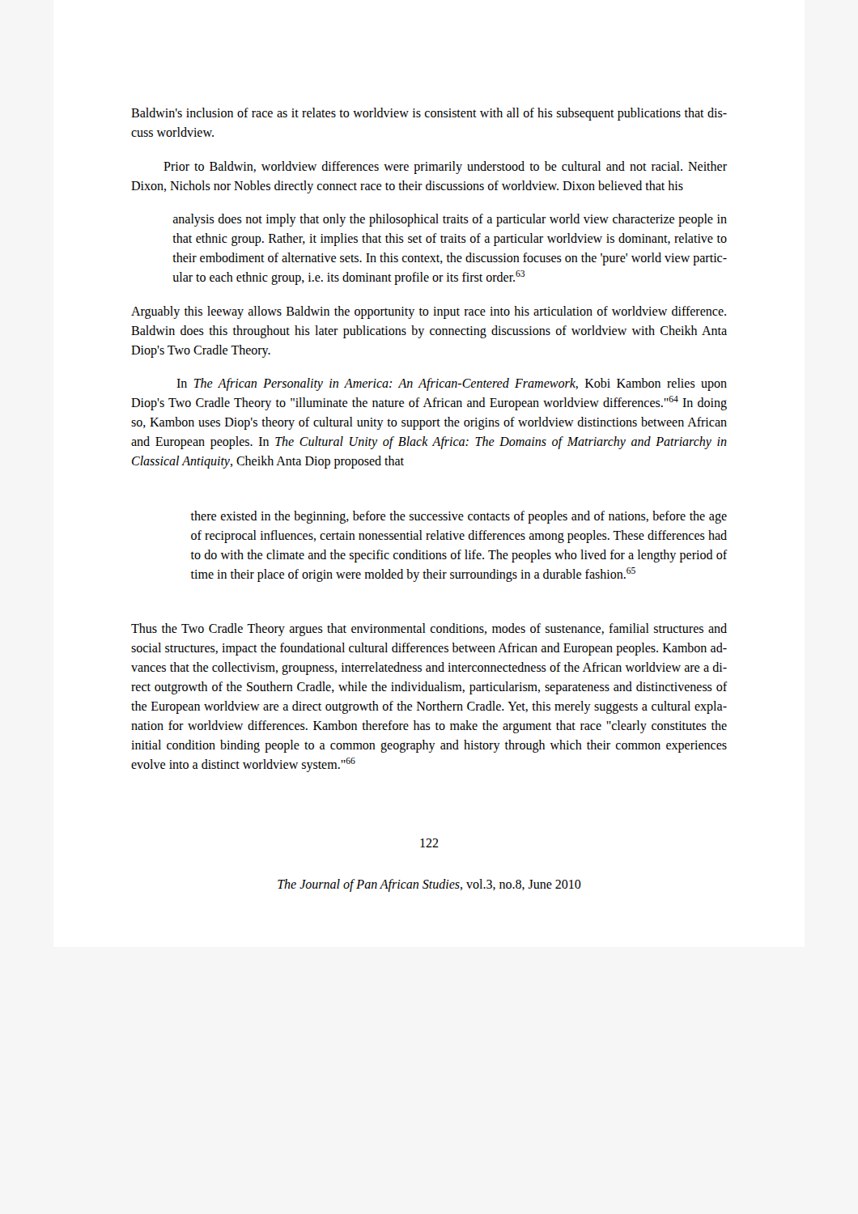Baldwin's inclusion of race as it relates to worldview is consistent with all of his subsequent publications that discuss worldview.
Prior to Baldwin, worldview differences were primarily understood to be cultural and not racial. Neither Dixon, Nichols nor Nobles directly connect race to their discussions of worldview. Dixon believed that his
analysis does not imply that only the philosophical traits of a particular world view characterize people in that ethnic group. Rather, it implies that this set of traits of a particular worldview is dominant, relative to their embodiment of alternative sets. In this context, the discussion focuses on the 'pure' world view particular to each ethnic group, i.e. its dominant profile or its first order.63
Arguably this leeway allows Baldwin the opportunity to input race into his articulation of worldview difference. Baldwin does this throughout his later publications by connecting discussions of worldview with Cheikh Anta Diop's Two Cradle Theory.
In The African Personality in America: An African-Centered Framework, Kobi Kambon relies upon Diop's Two Cradle Theory to "illuminate the nature of African and European worldview differences."64 In doing so, Kambon uses Diop's theory of cultural unity to support the origins of worldview distinctions between African and European peoples. In The Cultural Unity of Black Africa: The Domains of Matriarchy and Patriarchy in Classical Antiquity, Cheikh Anta Diop proposed that
there existed in the beginning, before the successive contacts of peoples and of nations, before the age of reciprocal influences, certain nonessential relative differences among peoples. These differences had to do with the climate and the specific conditions of life. The peoples who lived for a lengthy period of time in their place of origin were molded by their surroundings in a durable fashion.65
Thus the Two Cradle Theory argues that environmental conditions, modes of sustenance, familial structures and social structures, impact the foundational cultural differences between African and European peoples. Kambon advances that the collectivism, groupness, interrelatedness and interconnectedness of the African worldview are a direct outgrowth of the Southern Cradle, while the individualism, particularism, separateness and distinctiveness of the European worldview are a direct outgrowth of the Northern Cradle. Yet, this merely suggests a cultural explanation for worldview differences. Kambon therefore has to make the argument that race "clearly constitutes the initial condition binding people to a common geography and history through which their common experiences evolve into a distinct worldview system."66
122
The Journal of Pan African Studies, vol.3, no.8, June 2010